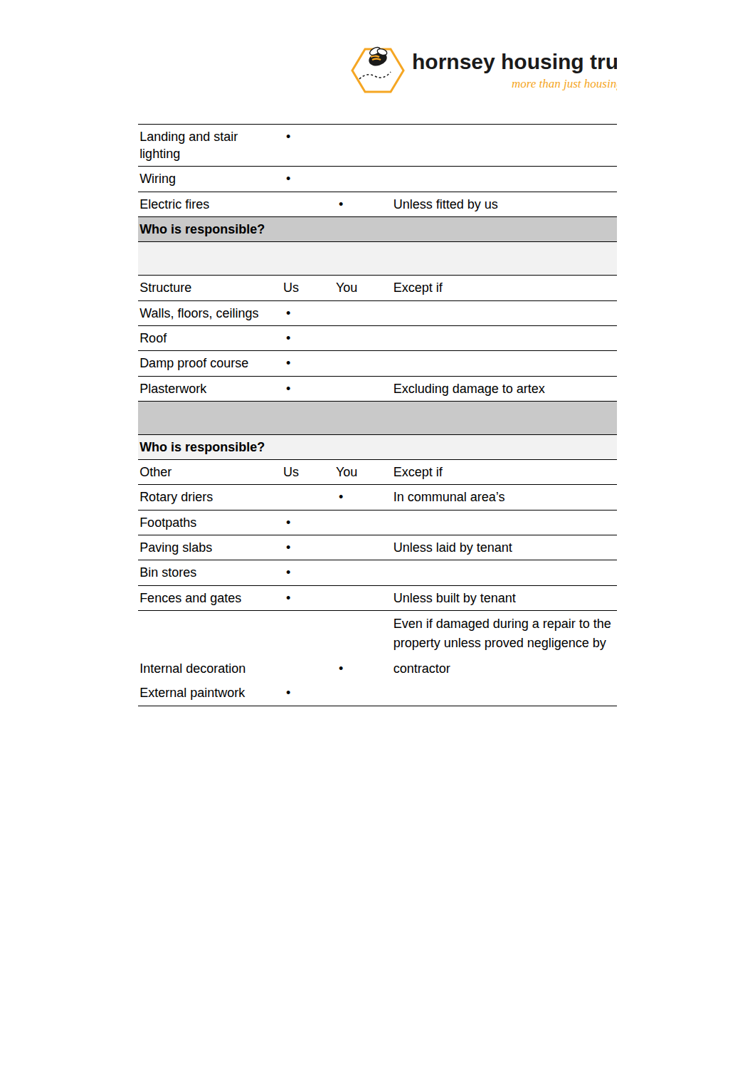hornsey housing trust more than just housing
| Landing and stair lighting | • | | |
| Wiring | • | | |
| Electric fires | | • | Unless fitted by us |
| Who is responsible? | | | |
| Structure | Us | You | Except if |
| Walls, floors, ceilings | • | | |
| Roof | • | | |
| Damp proof course | • | | |
| Plasterwork | • | | Excluding damage to artex |
| Who is responsible? | | | |
| Other | Us | You | Except if |
| Rotary driers | | • | In communal area’s |
| Footpaths | • | | |
| Paving slabs | • | | Unless laid by tenant |
| Bin stores | • | | |
| Fences and gates | • | | Unless built by tenant |
| | | | Even if damaged during a repair to the property unless proved negligence by |
| Internal decoration | | • | contractor |
| External paintwork | • | | |